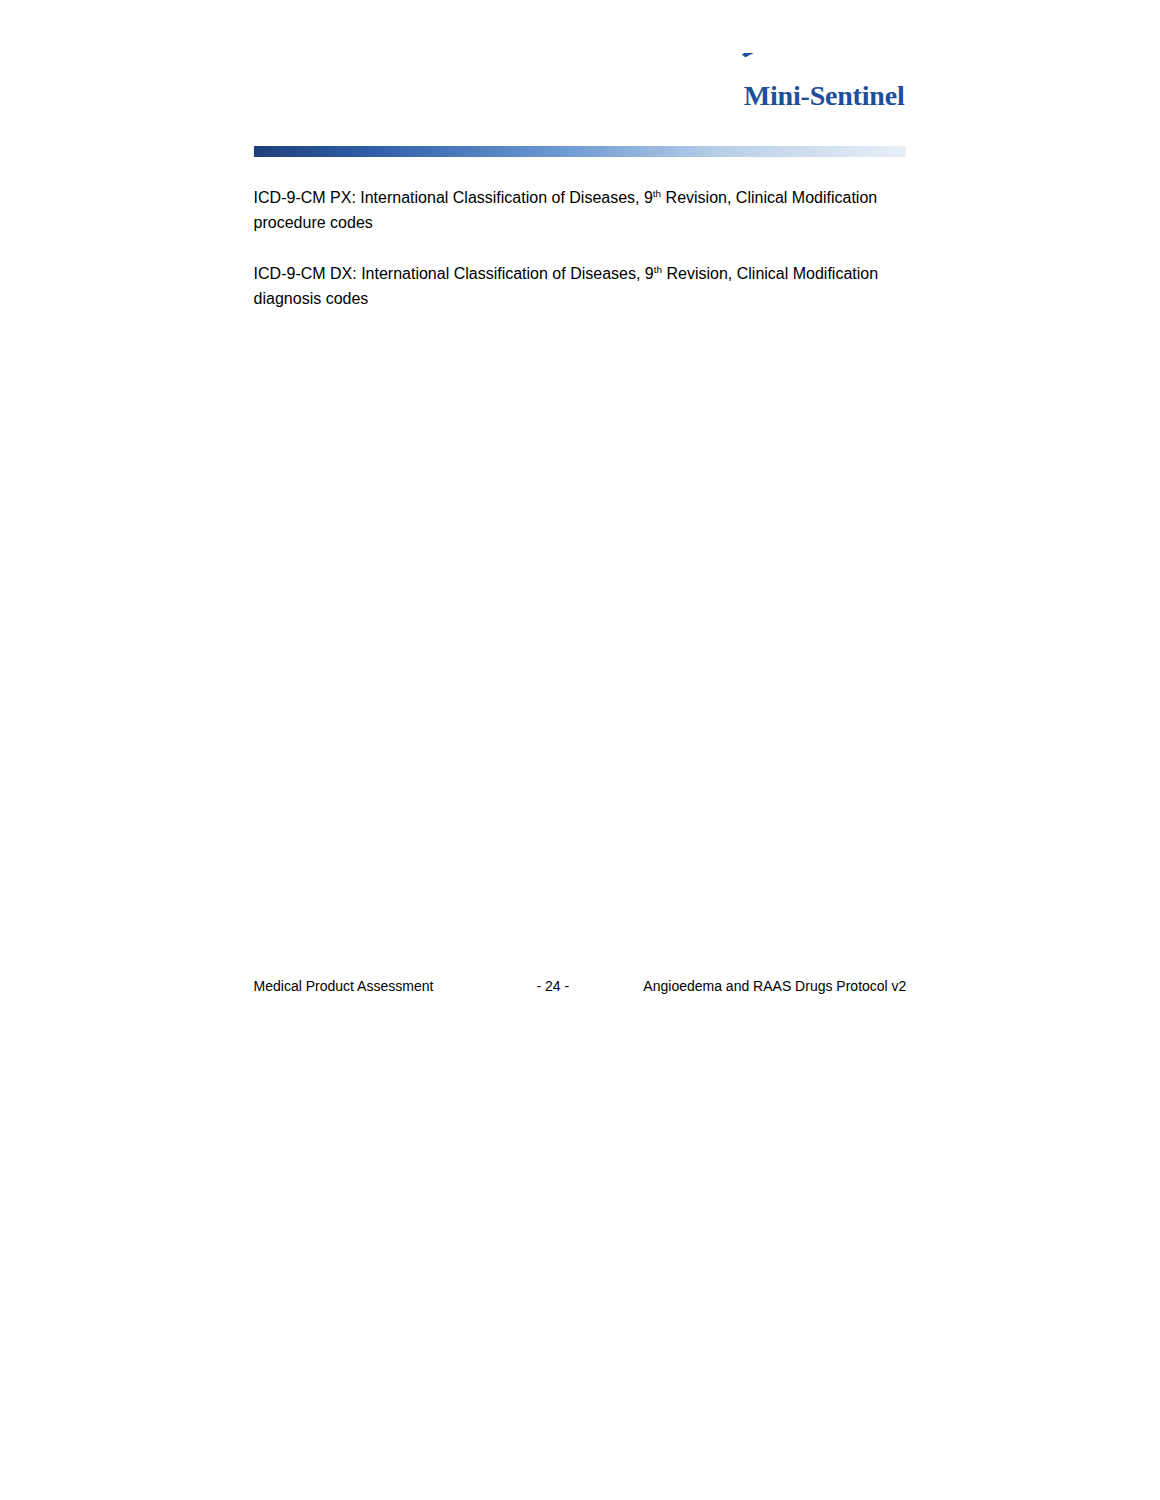Mini-Sentinel
ICD-9-CM PX: International Classification of Diseases, 9th Revision, Clinical Modification procedure codes
ICD-9-CM DX: International Classification of Diseases, 9th Revision, Clinical Modification diagnosis codes
Medical Product Assessment
- 24 -
Angioedema and RAAS Drugs Protocol v2